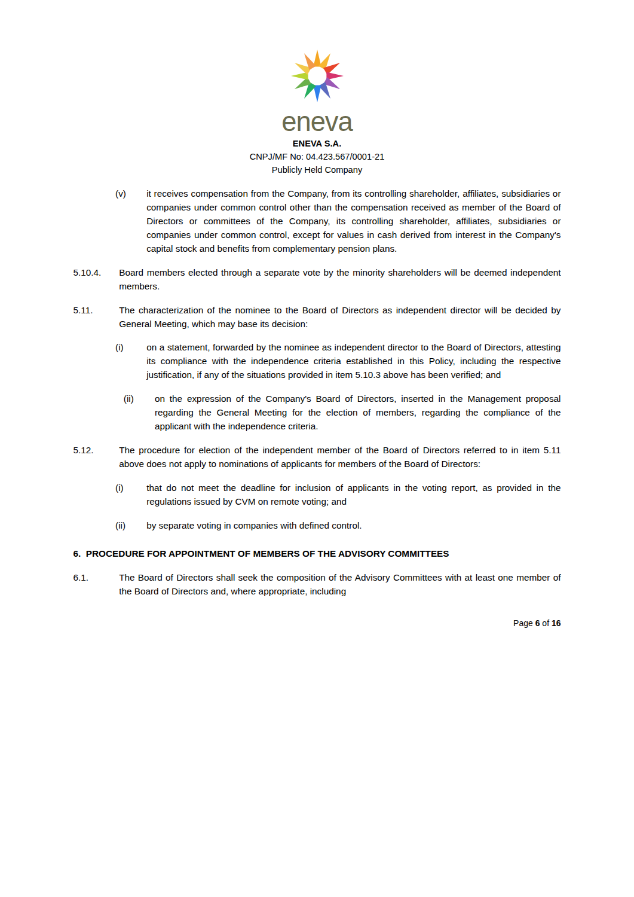eneva
ENEVA S.A.
CNPJ/MF No: 04.423.567/0001-21
Publicly Held Company
(v)
it receives compensation from the Company, from its controlling shareholder, affiliates, subsidiaries or companies under common control other than the compensation received as member of the Board of Directors or committees of the Company, its controlling shareholder, affiliates, subsidiaries or companies under common control, except for values in cash derived from interest in the Company's capital stock and benefits from complementary pension plans.
5.10.4.
Board members elected through a separate vote by the minority shareholders will be deemed independent members.
5.11.
The characterization of the nominee to the Board of Directors as independent director will be decided by General Meeting, which may base its decision:
(i)
on a statement, forwarded by the nominee as independent director to the Board of Directors, attesting its compliance with the independence criteria established in this Policy, including the respective justification, if any of the situations provided in item 5.10.3 above has been verified; and
(ii)
on the expression of the Company's Board of Directors, inserted in the Management proposal regarding the General Meeting for the election of members, regarding the compliance of the applicant with the independence criteria.
5.12.
The procedure for election of the independent member of the Board of Directors referred to in item 5.11 above does not apply to nominations of applicants for members of the Board of Directors:
(i)
that do not meet the deadline for inclusion of applicants in the voting report, as provided in the regulations issued by CVM on remote voting; and
(ii)
by separate voting in companies with defined control.
6. PROCEDURE FOR APPOINTMENT OF MEMBERS OF THE ADVISORY COMMITTEES
6.1.
The Board of Directors shall seek the composition of the Advisory Committees with at least one member of the Board of Directors and, where appropriate, including
Page 6 of 16